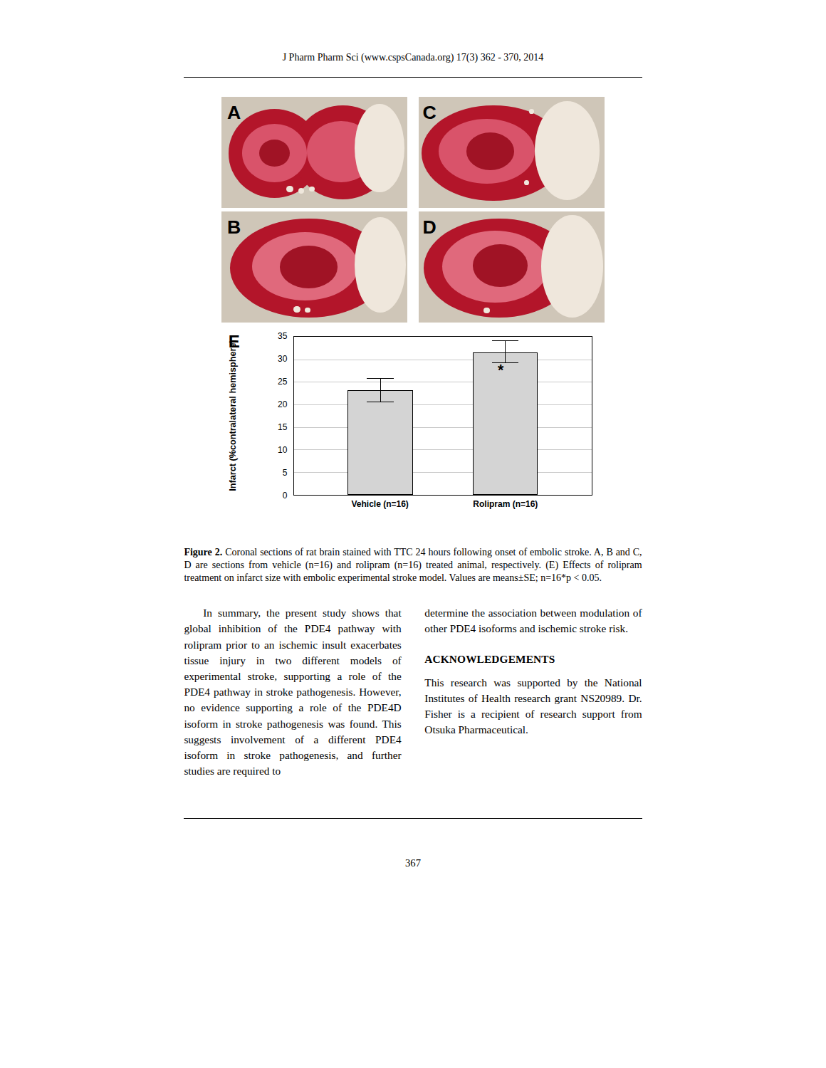J Pharm Pharm Sci (www.cspsCanada.org) 17(3) 362 - 370, 2014
A
C
B
D
E
Infarct (%contralateral hemisphere)
35 30 25 20 15 10 5 0
*
Vehicle (n=16) Rolipram (n=16)
Figure 2. Coronal sections of rat brain stained with TTC 24 hours following onset of embolic stroke. A, B and C, D are sections from vehicle (n=16) and rolipram (n=16) treated animal, respectively. (E) Effects of rolipram treatment on infarct size with embolic experimental stroke model. Values are means±SE; n=16*p < 0.05.
In summary, the present study shows that global inhibition of the PDE4 pathway with rolipram prior to an ischemic insult exacerbates tissue injury in two different models of experimental stroke, supporting a role of the PDE4 pathway in stroke pathogenesis. However, no evidence supporting a role of the PDE4D isoform in stroke pathogenesis was found. This suggests involvement of a different PDE4 isoform in stroke pathogenesis, and further studies are required to
determine the association between modulation of other PDE4 isoforms and ischemic stroke risk.
Acknowledgements
This research was supported by the National Institutes of Health research grant NS20989. Dr. Fisher is a recipient of research support from Otsuka Pharmaceutical.
367